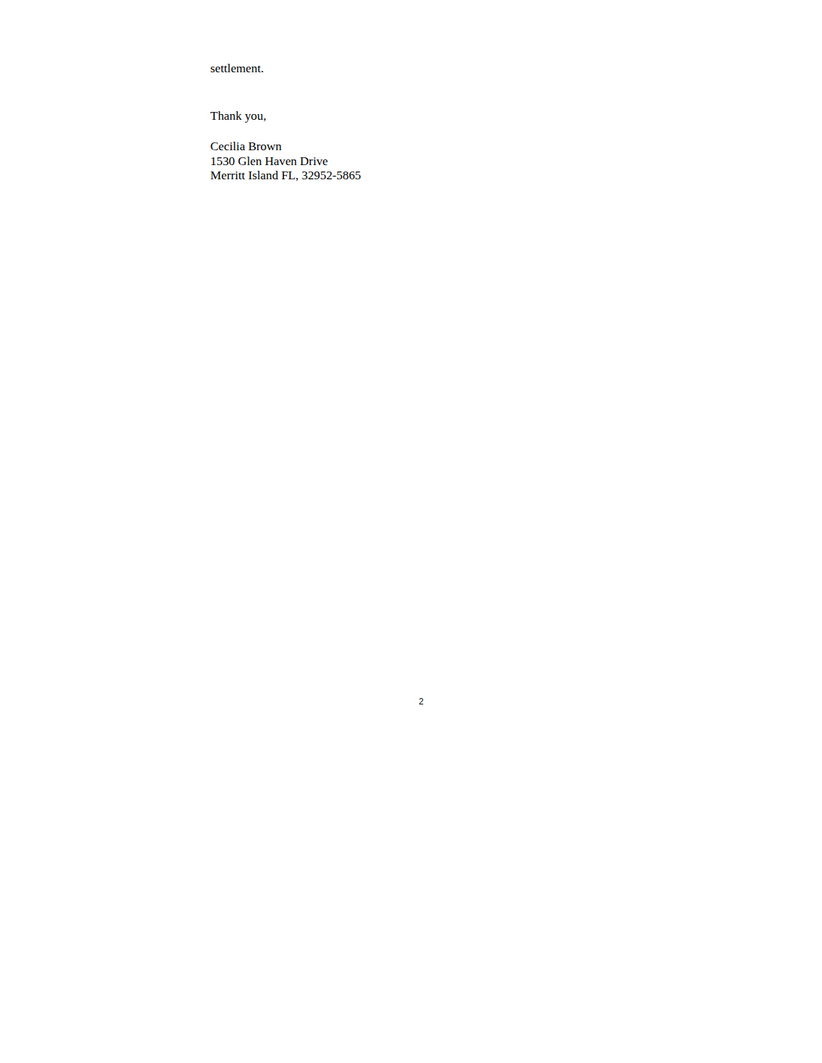settlement.
Thank you,
Cecilia Brown
1530 Glen Haven Drive
Merritt Island FL, 32952-5865
2